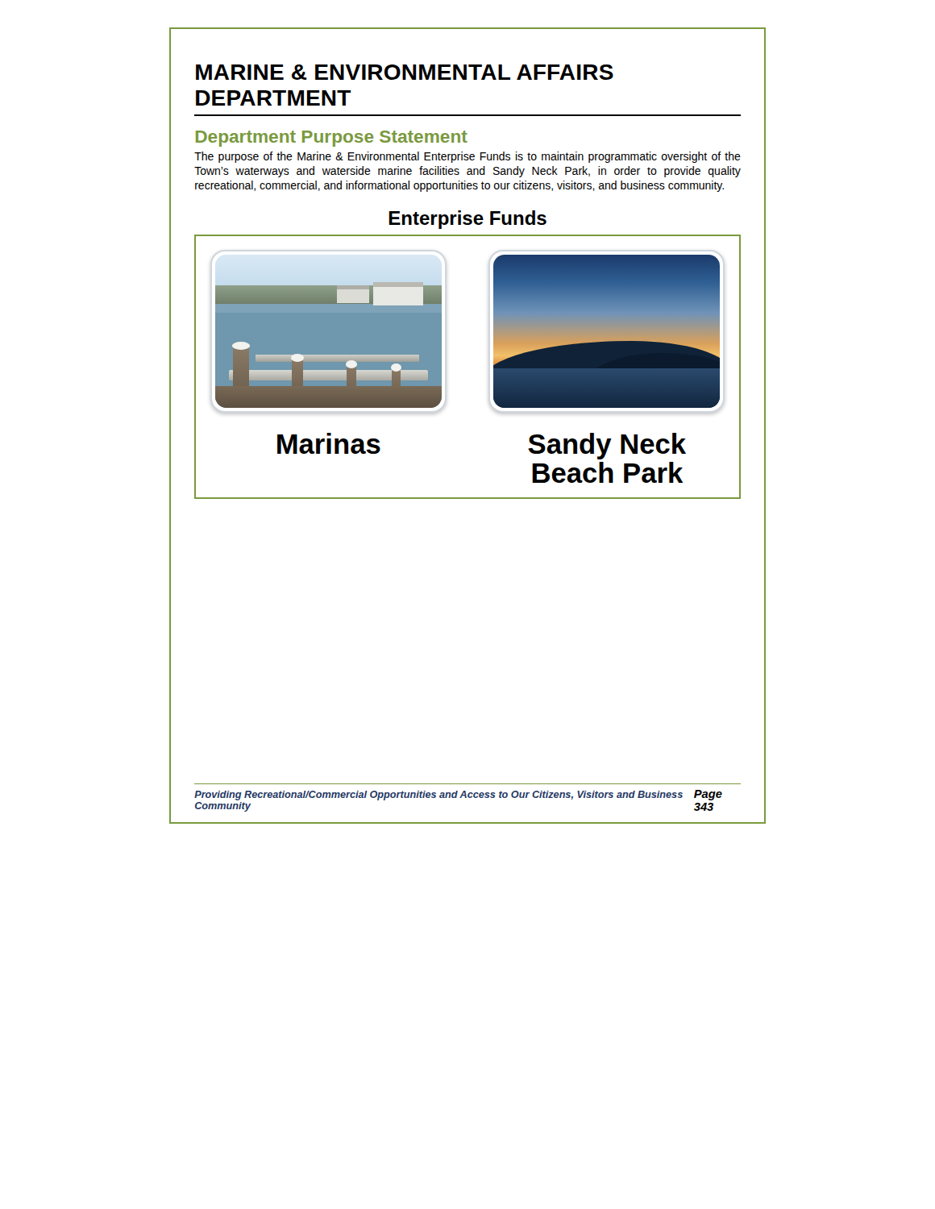MARINE & ENVIRONMENTAL AFFAIRS DEPARTMENT
Department Purpose Statement
The purpose of the Marine & Environmental Enterprise Funds is to maintain programmatic oversight of the Town’s waterways and waterside marine facilities and Sandy Neck Park, in order to provide quality recreational, commercial, and informational opportunities to our citizens, visitors, and business community.
Enterprise Funds
Marinas
Sandy Neck
Beach Park
Providing Recreational/Commercial Opportunities and Access to Our Citizens, Visitors and Business Community
Page 343